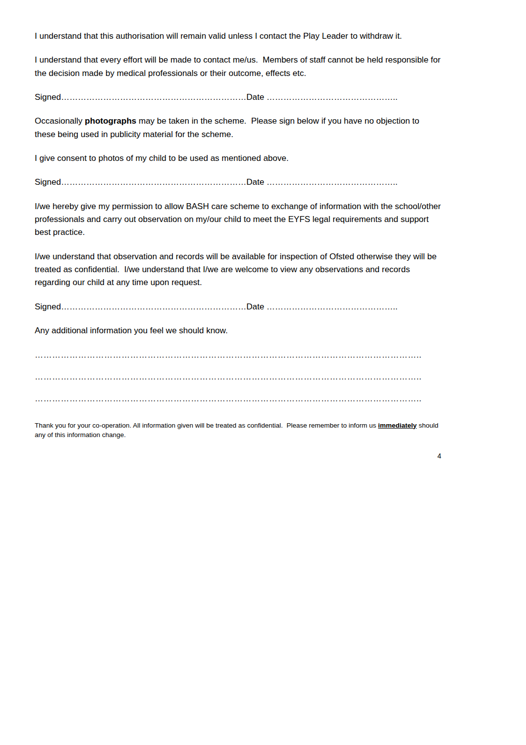I understand that this authorisation will remain valid unless I contact the Play Leader to withdraw it.
I understand that every effort will be made to contact me/us. Members of staff cannot be held responsible for the decision made by medical professionals or their outcome, effects etc.
Signed…………………………………………………………Date ………………………………………..
Occasionally photographs may be taken in the scheme. Please sign below if you have no objection to these being used in publicity material for the scheme.
I give consent to photos of my child to be used as mentioned above.
Signed…………………………………………………………Date ………………………………………..
I/we hereby give my permission to allow BASH care scheme to exchange of information with the school/other professionals and carry out observation on my/our child to meet the EYFS legal requirements and support best practice.
I/we understand that observation and records will be available for inspection of Ofsted otherwise they will be treated as confidential. I/we understand that I/we are welcome to view any observations and records regarding our child at any time upon request.
Signed…………………………………………………………Date ………………………………………..
Any additional information you feel we should know.
……………………………………………………………………………………………………………………..
……………………………………………………………………………………………………………………..
……………………………………………………………………………………………………………………..
Thank you for your co-operation. All information given will be treated as confidential. Please remember to inform us immediately should any of this information change.
4